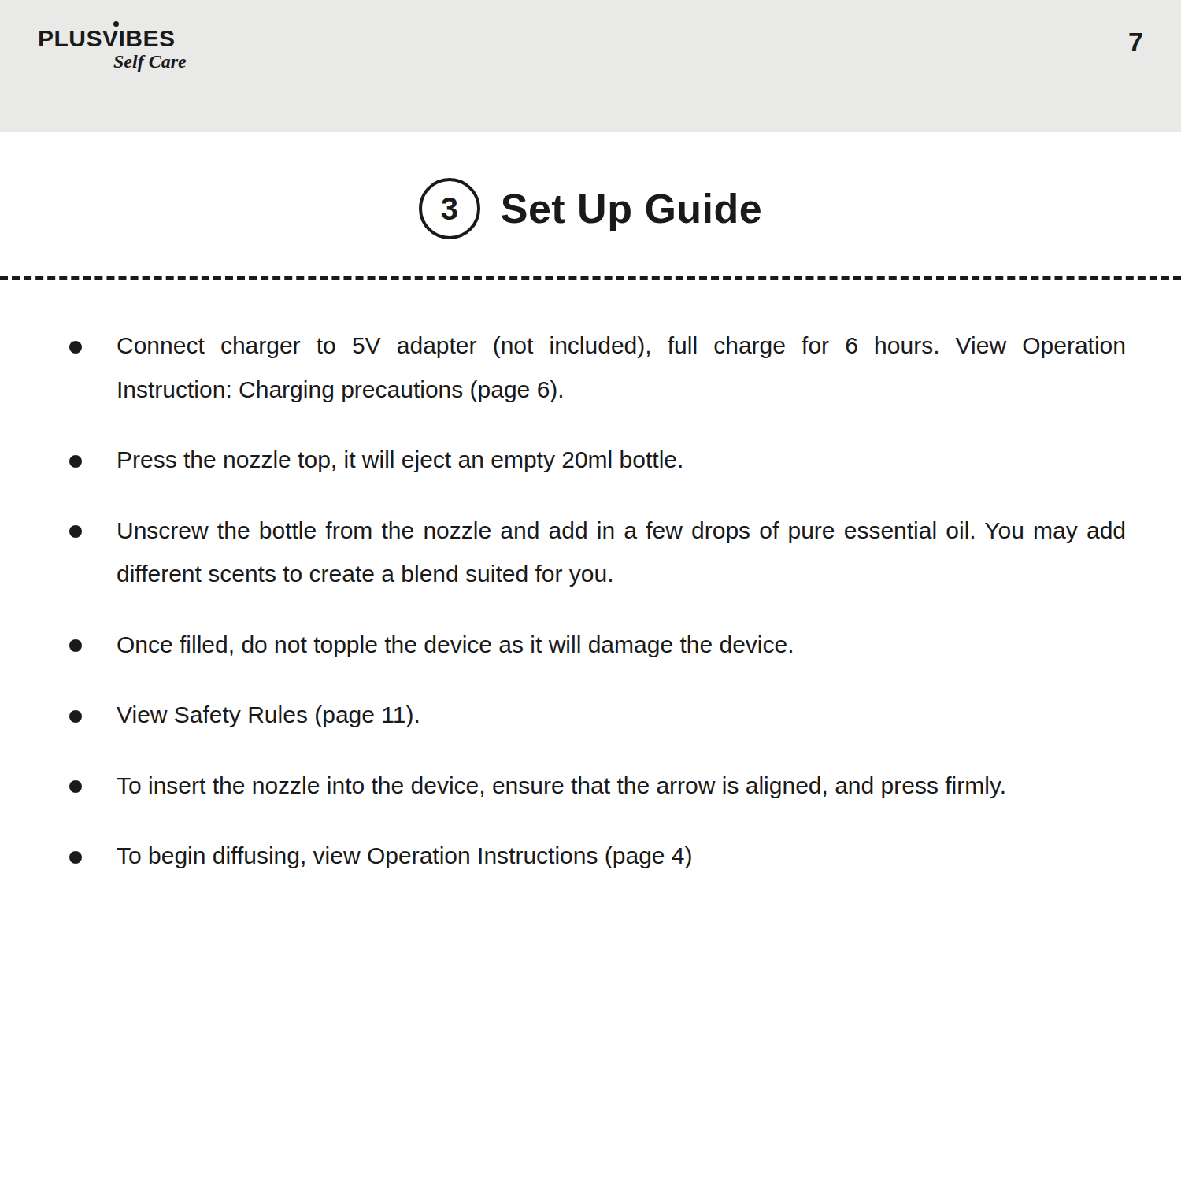PLUSVIBES Self Care
7
3
Set Up Guide
Connect charger to 5V adapter (not included), full charge for 6 hours. View Operation Instruction: Charging precautions (page 6).
Press the nozzle top, it will eject an empty 20ml bottle.
Unscrew the bottle from the nozzle and add in a few drops of pure essential oil. You may add different scents to create a blend suited for you.
Once filled, do not topple the device as it will damage the device.
View Safety Rules (page 11).
To insert the nozzle into the device, ensure that the arrow is aligned, and press firmly.
To begin diffusing, view Operation Instructions (page 4)